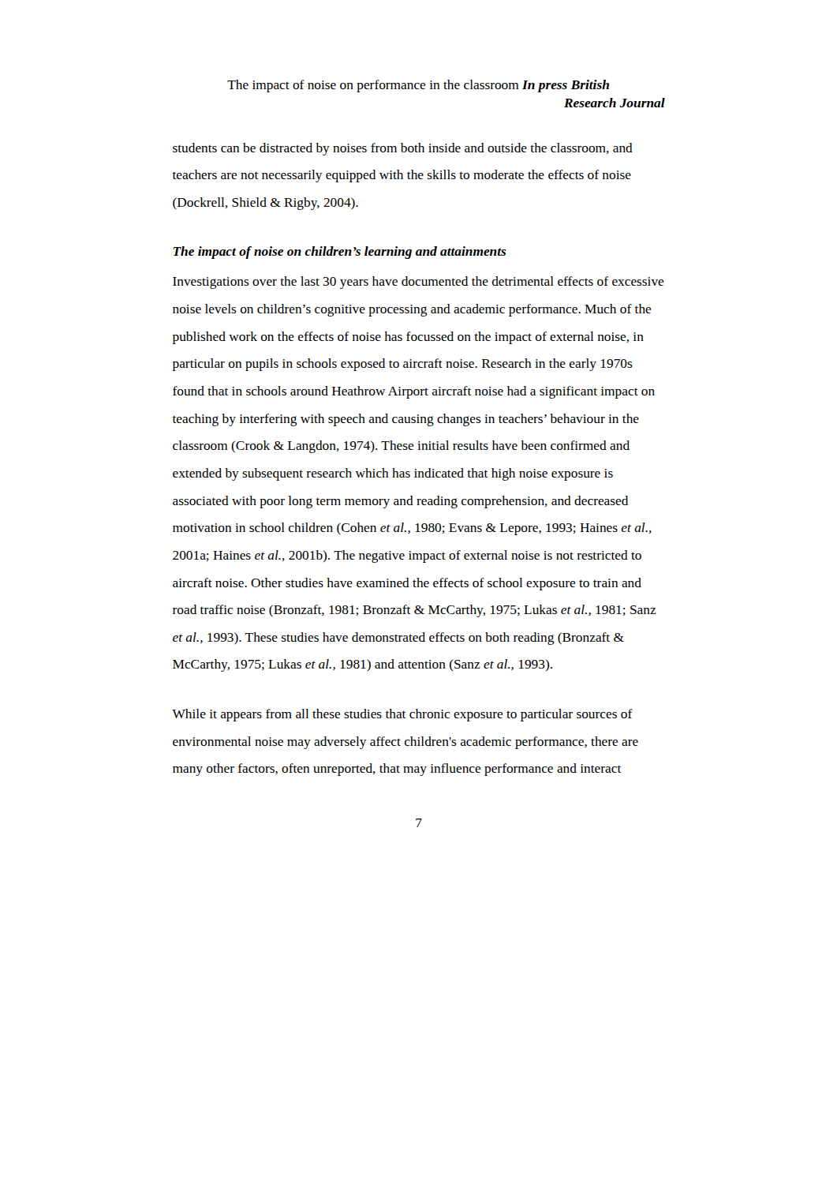The impact of noise on performance in the classroom In press British Research Journal
students can be distracted by noises from both inside and outside the classroom, and teachers are not necessarily equipped with the skills to moderate the effects of noise (Dockrell, Shield & Rigby, 2004).
The impact of noise on children’s learning and attainments
Investigations over the last 30 years have documented the detrimental effects of excessive noise levels on children’s cognitive processing and academic performance. Much of the published work on the effects of noise has focussed on the impact of external noise, in particular on pupils in schools exposed to aircraft noise. Research in the early 1970s found that in schools around Heathrow Airport aircraft noise had a significant impact on teaching by interfering with speech and causing changes in teachers’ behaviour in the classroom (Crook & Langdon, 1974). These initial results have been confirmed and extended by subsequent research which has indicated that high noise exposure is associated with poor long term memory and reading comprehension, and decreased motivation in school children (Cohen et al., 1980; Evans & Lepore, 1993; Haines et al., 2001a; Haines et al., 2001b). The negative impact of external noise is not restricted to aircraft noise. Other studies have examined the effects of school exposure to train and road traffic noise (Bronzaft, 1981; Bronzaft & McCarthy, 1975; Lukas et al., 1981; Sanz et al., 1993). These studies have demonstrated effects on both reading (Bronzaft & McCarthy, 1975; Lukas et al., 1981) and attention (Sanz et al., 1993).
While it appears from all these studies that chronic exposure to particular sources of environmental noise may adversely affect children's academic performance, there are many other factors, often unreported, that may influence performance and interact
7